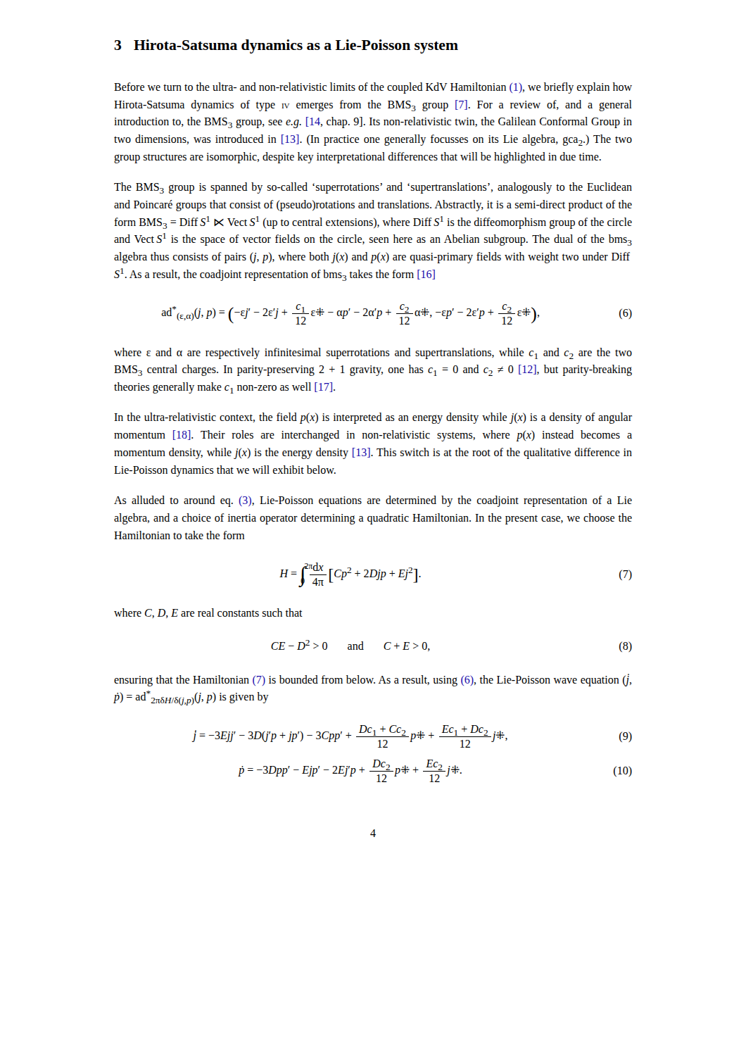3 Hirota-Satsuma dynamics as a Lie-Poisson system
Before we turn to the ultra- and non-relativistic limits of the coupled KdV Hamiltonian (1), we briefly explain how Hirota-Satsuma dynamics of type iv emerges from the BMS3 group [7]. For a review of, and a general introduction to, the BMS3 group, see e.g. [14, chap. 9]. Its non-relativistic twin, the Galilean Conformal Group in two dimensions, was introduced in [13]. (In practice one generally focusses on its Lie algebra, gca2.) The two group structures are isomorphic, despite key interpretational differences that will be highlighted in due time.
The BMS3 group is spanned by so-called ‘superrotations’ and ‘supertranslations’, analogously to the Euclidean and Poincaré groups that consist of (pseudo)rotations and translations. Abstractly, it is a semi-direct product of the form BMS3 = Diff S1 ⋉ Vect S1 (up to central extensions), where Diff S1 is the diffeomorphism group of the circle and Vect S1 is the space of vector fields on the circle, seen here as an Abelian subgroup. The dual of the bms3 algebra thus consists of pairs (j, p), where both j(x) and p(x) are quasi-primary fields with weight two under Diff S1. As a result, the coadjoint representation of bms3 takes the form [16]
ad*(ε,α)(j, p) = (−εj′ − 2ε′j + c112ε⁜ − αp′ − 2α′p + c212α⁜, −εp′ − 2ε′p + c212ε⁜),
(6)
where ε and α are respectively infinitesimal superrotations and supertranslations, while c1 and c2 are the two BMS3 central charges. In parity-preserving 2 + 1 gravity, one has c1 = 0 and c2 ≠ 0 [12], but parity-breaking theories generally make c1 non-zero as well [17].
In the ultra-relativistic context, the field p(x) is interpreted as an energy density while j(x) is a density of angular momentum [18]. Their roles are interchanged in non-relativistic systems, where p(x) instead becomes a momentum density, while j(x) is the energy density [13]. This switch is at the root of the qualitative difference in Lie-Poisson dynamics that we will exhibit below.
As alluded to around eq. (3), Lie-Poisson equations are determined by the coadjoint representation of a Lie algebra, and a choice of inertia operator determining a quadratic Hamiltonian. In the present case, we choose the Hamiltonian to take the form
H = ∫2π 0 dx 4π[Cp2 + 2Djp + Ej2].
(7)
where C, D, E are real constants such that
CE − D2 > 0 and C + E > 0,
(8)
ensuring that the Hamiltonian (7) is bounded from below. As a result, using (6), the Lie-Poisson wave equation (j̇, ṗ) = ad*2πδH/δ(j,p)(j, p) is given by
j̇ = −3Ejj′ − 3D(j′p + jp′) − 3Cpp′ + Dc1 + Cc212 p⁜ + Ec1 + Dc212 j⁜,
(9)
ṗ = −3Dpp′ − Ejp′ − 2Ej′p + Dc212 p⁜ + Ec212 j⁜.
(10)
4